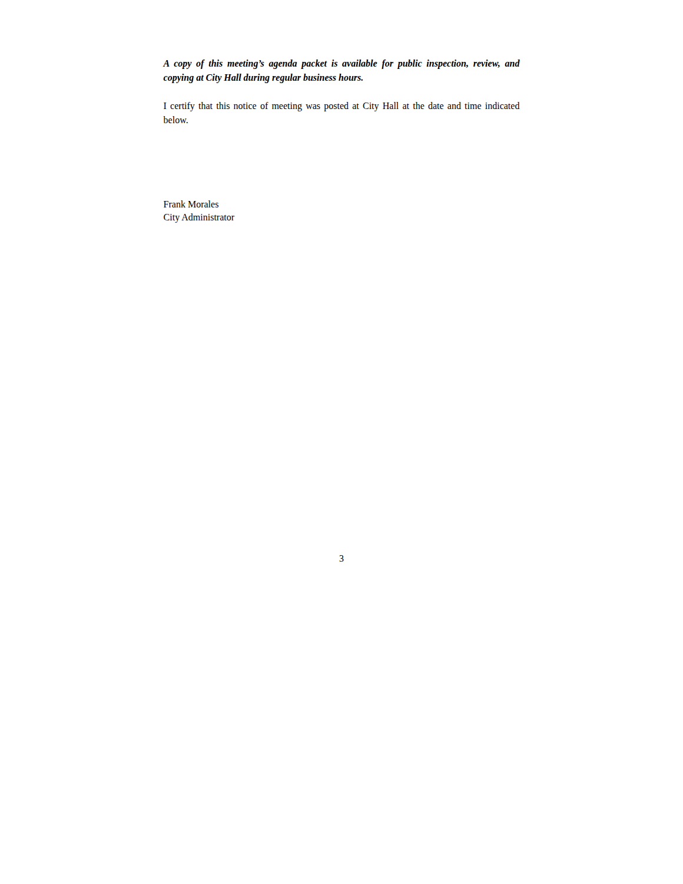A copy of this meeting’s agenda packet is available for public inspection, review, and copying at City Hall during regular business hours.
I certify that this notice of meeting was posted at City Hall at the date and time indicated below.
Frank Morales
City Administrator
3